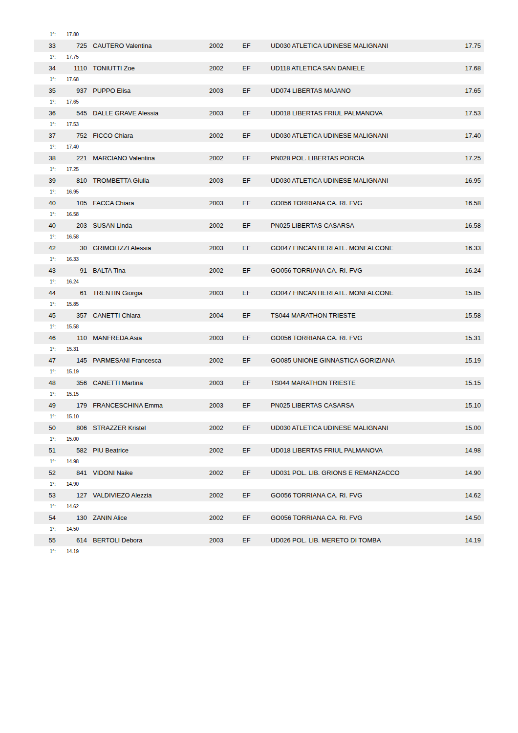| 1°: | 17.80 |
| 33 | 725 | CAUTERO Valentina | 2002 | EF | UD030 ATLETICA UDINESE MALIGNANI | 17.75 |
| 1°: | 17.75 |
| 34 | 1110 | TONIUTTI Zoe | 2002 | EF | UD118 ATLETICA SAN DANIELE | 17.68 |
| 1°: | 17.68 |
| 35 | 937 | PUPPO Elisa | 2003 | EF | UD074 LIBERTAS MAJANO | 17.65 |
| 1°: | 17.65 |
| 36 | 545 | DALLE GRAVE Alessia | 2003 | EF | UD018 LIBERTAS FRIUL PALMANOVA | 17.53 |
| 1°: | 17.53 |
| 37 | 752 | FICCO Chiara | 2002 | EF | UD030 ATLETICA UDINESE MALIGNANI | 17.40 |
| 1°: | 17.40 |
| 38 | 221 | MARCIANO Valentina | 2002 | EF | PN028 POL. LIBERTAS PORCIA | 17.25 |
| 1°: | 17.25 |
| 39 | 810 | TROMBETTA Giulia | 2003 | EF | UD030 ATLETICA UDINESE MALIGNANI | 16.95 |
| 1°: | 16.95 |
| 40 | 105 | FACCA Chiara | 2003 | EF | GO056 TORRIANA CA. RI. FVG | 16.58 |
| 1°: | 16.58 |
| 40 | 203 | SUSAN Linda | 2002 | EF | PN025 LIBERTAS CASARSA | 16.58 |
| 1°: | 16.58 |
| 42 | 30 | GRIMOLIZZI Alessia | 2003 | EF | GO047 FINCANTIERI ATL. MONFALCONE | 16.33 |
| 1°: | 16.33 |
| 43 | 91 | BALTA Tina | 2002 | EF | GO056 TORRIANA CA. RI. FVG | 16.24 |
| 1°: | 16.24 |
| 44 | 61 | TRENTIN Giorgia | 2003 | EF | GO047 FINCANTIERI ATL. MONFALCONE | 15.85 |
| 1°: | 15.85 |
| 45 | 357 | CANETTI Chiara | 2004 | EF | TS044 MARATHON TRIESTE | 15.58 |
| 1°: | 15.58 |
| 46 | 110 | MANFREDA Asia | 2003 | EF | GO056 TORRIANA CA. RI. FVG | 15.31 |
| 1°: | 15.31 |
| 47 | 145 | PARMESANI Francesca | 2002 | EF | GO085 UNIONE GINNASTICA GORIZIANA | 15.19 |
| 1°: | 15.19 |
| 48 | 356 | CANETTI Martina | 2003 | EF | TS044 MARATHON TRIESTE | 15.15 |
| 1°: | 15.15 |
| 49 | 179 | FRANCESCHINA Emma | 2003 | EF | PN025 LIBERTAS CASARSA | 15.10 |
| 1°: | 15.10 |
| 50 | 806 | STRAZZER Kristel | 2002 | EF | UD030 ATLETICA UDINESE MALIGNANI | 15.00 |
| 1°: | 15.00 |
| 51 | 582 | PIU Beatrice | 2002 | EF | UD018 LIBERTAS FRIUL PALMANOVA | 14.98 |
| 1°: | 14.98 |
| 52 | 841 | VIDONI Naike | 2002 | EF | UD031 POL. LIB. GRIONS E REMANZACCO | 14.90 |
| 1°: | 14.90 |
| 53 | 127 | VALDIVIEZO Alezzia | 2002 | EF | GO056 TORRIANA CA. RI. FVG | 14.62 |
| 1°: | 14.62 |
| 54 | 130 | ZANIN Alice | 2002 | EF | GO056 TORRIANA CA. RI. FVG | 14.50 |
| 1°: | 14.50 |
| 55 | 614 | BERTOLI Debora | 2003 | EF | UD026 POL. LIB. MERETO DI TOMBA | 14.19 |
| 1°: | 14.19 |